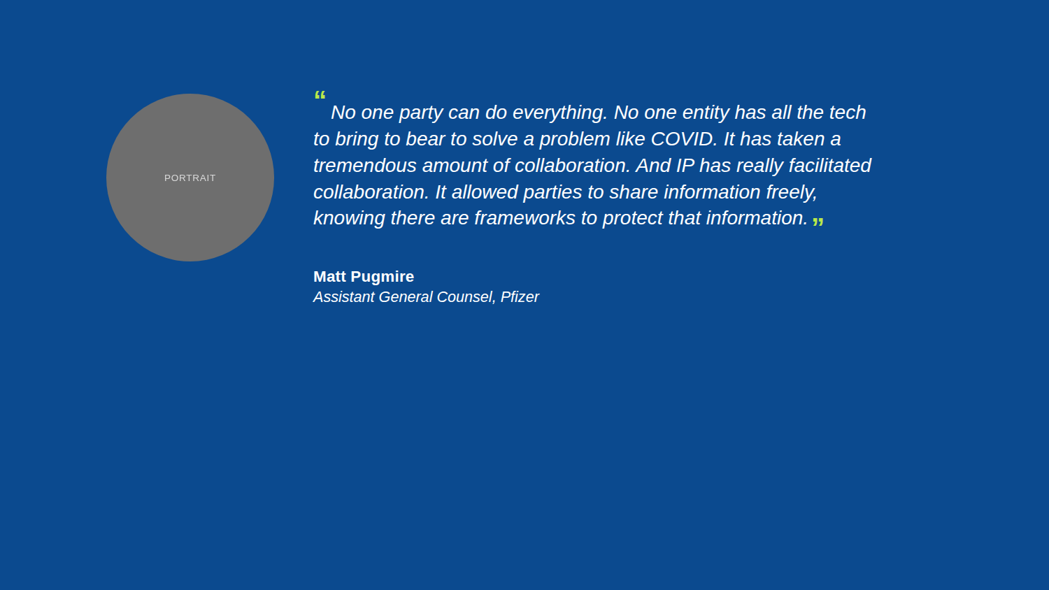Portrait
“No one party can do everything. No one entity has all the tech to bring to bear to solve a problem like COVID. It has taken a tremendous amount of collaboration. And IP has really facilitated collaboration. It allowed parties to share information freely, knowing there are frameworks to protect that information.”
Matt Pugmire
Assistant General Counsel, Pfizer